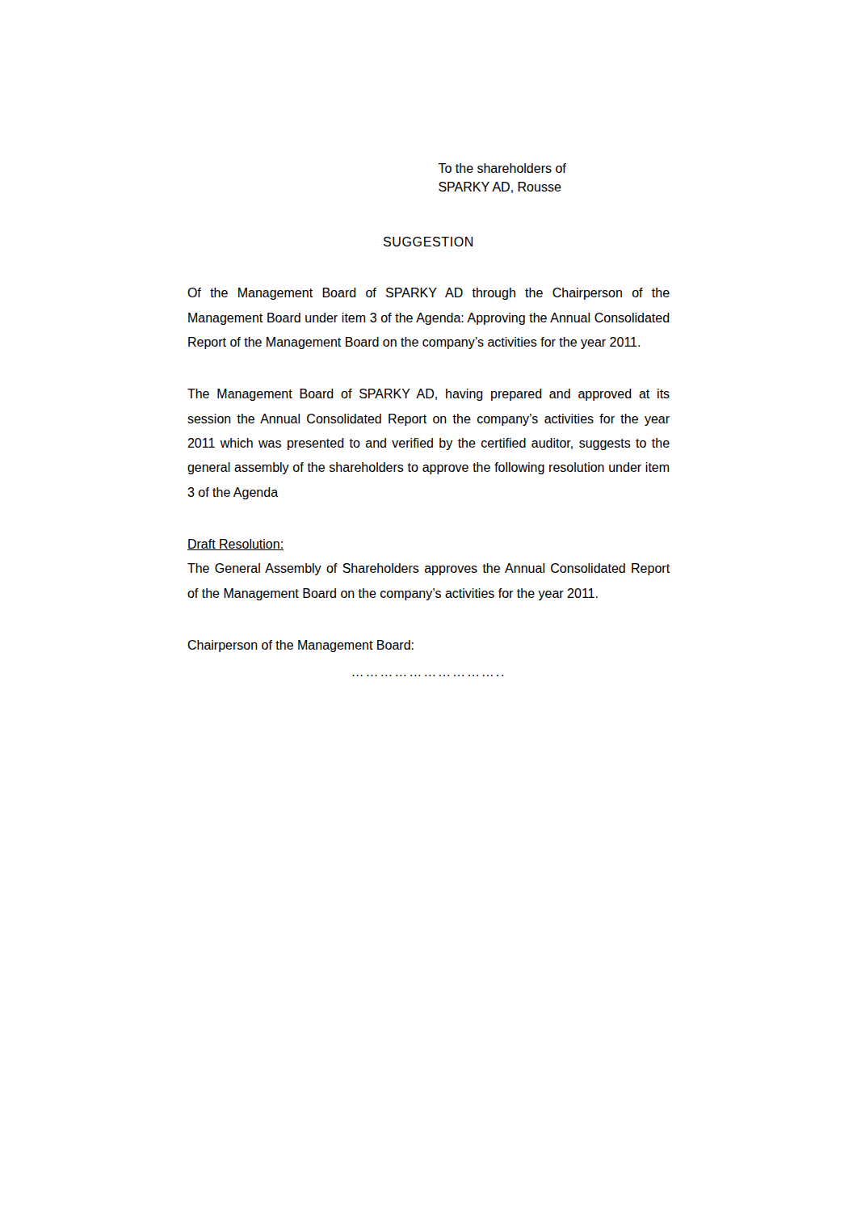To the shareholders of
SPARKY AD, Rousse
SUGGESTION
Of the Management Board of SPARKY AD through the Chairperson of the Management Board under item 3 of the Agenda: Approving the Annual Consolidated Report of the Management Board on the company’s activities for the year 2011.
The Management Board of SPARKY AD, having prepared and approved at its session the Annual Consolidated Report on the company’s activities for the year 2011 which was presented to and verified by the certified auditor, suggests to the general assembly of the shareholders to approve the following resolution under item 3 of the Agenda
Draft Resolution:
The General Assembly of Shareholders approves the Annual Consolidated Report of the Management Board on the company’s activities for the year 2011.
Chairperson of the Management Board:
…………………………..